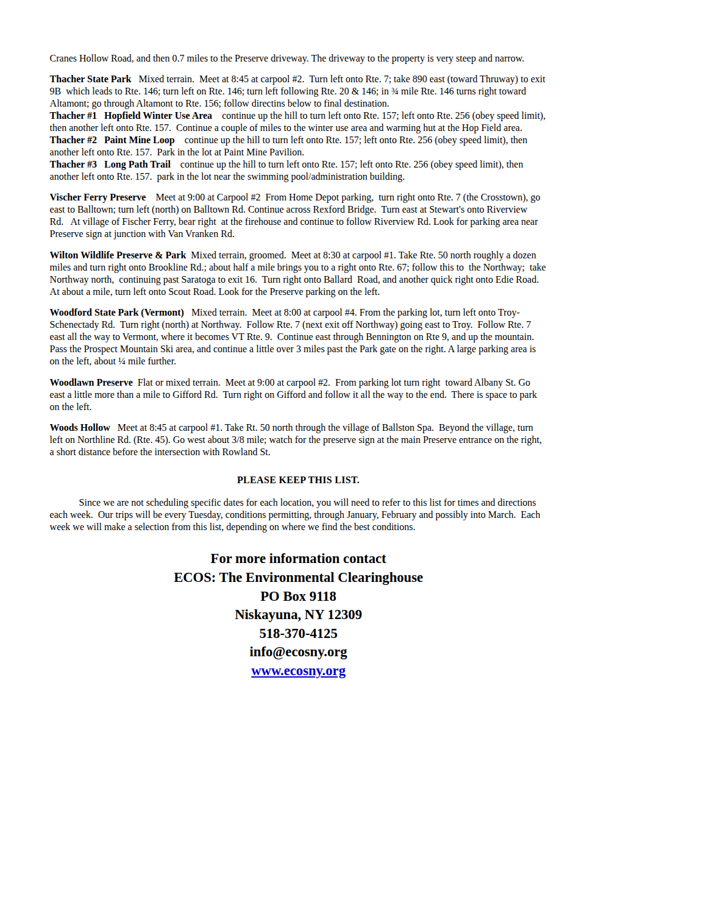Cranes Hollow Road, and then 0.7 miles to the Preserve driveway. The driveway to the property is very steep and narrow.
Thacher State Park Mixed terrain. Meet at 8:45 at carpool #2. Turn left onto Rte. 7; take 890 east (toward Thruway) to exit 9B which leads to Rte. 146; turn left on Rte. 146; turn left following Rte. 20 & 146; in ¾ mile Rte. 146 turns right toward Altamont; go through Altamont to Rte. 156; follow directins below to final destination.
Thacher #1 Hopfield Winter Use Area continue up the hill to turn left onto Rte. 157; left onto Rte. 256 (obey speed limit), then another left onto Rte. 157. Continue a couple of miles to the winter use area and warming hut at the Hop Field area.
Thacher #2 Paint Mine Loop continue up the hill to turn left onto Rte. 157; left onto Rte. 256 (obey speed limit), then another left onto Rte. 157. Park in the lot at Paint Mine Pavilion.
Thacher #3 Long Path Trail continue up the hill to turn left onto Rte. 157; left onto Rte. 256 (obey speed limit), then another left onto Rte. 157. park in the lot near the swimming pool/administration building.
Vischer Ferry Preserve Meet at 9:00 at Carpool #2 From Home Depot parking, turn right onto Rte. 7 (the Crosstown), go east to Balltown; turn left (north) on Balltown Rd. Continue across Rexford Bridge. Turn east at Stewart's onto Riverview Rd. At village of Fischer Ferry, bear right at the firehouse and continue to follow Riverview Rd. Look for parking area near Preserve sign at junction with Van Vranken Rd.
Wilton Wildlife Preserve & Park Mixed terrain, groomed. Meet at 8:30 at carpool #1. Take Rte. 50 north roughly a dozen miles and turn right onto Brookline Rd.; about half a mile brings you to a right onto Rte. 67; follow this to the Northway; take Northway north, continuing past Saratoga to exit 16. Turn right onto Ballard Road, and another quick right onto Edie Road. At about a mile, turn left onto Scout Road. Look for the Preserve parking on the left.
Woodford State Park (Vermont) Mixed terrain. Meet at 8:00 at carpool #4. From the parking lot, turn left onto Troy-Schenectady Rd. Turn right (north) at Northway. Follow Rte. 7 (next exit off Northway) going east to Troy. Follow Rte. 7 east all the way to Vermont, where it becomes VT Rte. 9. Continue east through Bennington on Rte 9, and up the mountain. Pass the Prospect Mountain Ski area, and continue a little over 3 miles past the Park gate on the right. A large parking area is on the left, about ¼ mile further.
Woodlawn Preserve Flat or mixed terrain. Meet at 9:00 at carpool #2. From parking lot turn right toward Albany St. Go east a little more than a mile to Gifford Rd. Turn right on Gifford and follow it all the way to the end. There is space to park on the left.
Woods Hollow Meet at 8:45 at carpool #1. Take Rt. 50 north through the village of Ballston Spa. Beyond the village, turn left on Northline Rd. (Rte. 45). Go west about 3/8 mile; watch for the preserve sign at the main Preserve entrance on the right, a short distance before the intersection with Rowland St.
PLEASE KEEP THIS LIST.
Since we are not scheduling specific dates for each location, you will need to refer to this list for times and directions each week. Our trips will be every Tuesday, conditions permitting, through January, February and possibly into March. Each week we will make a selection from this list, depending on where we find the best conditions.
For more information contact
ECOS: The Environmental Clearinghouse
PO Box 9118
Niskayuna, NY 12309
518-370-4125
info@ecosny.org
www.ecosny.org